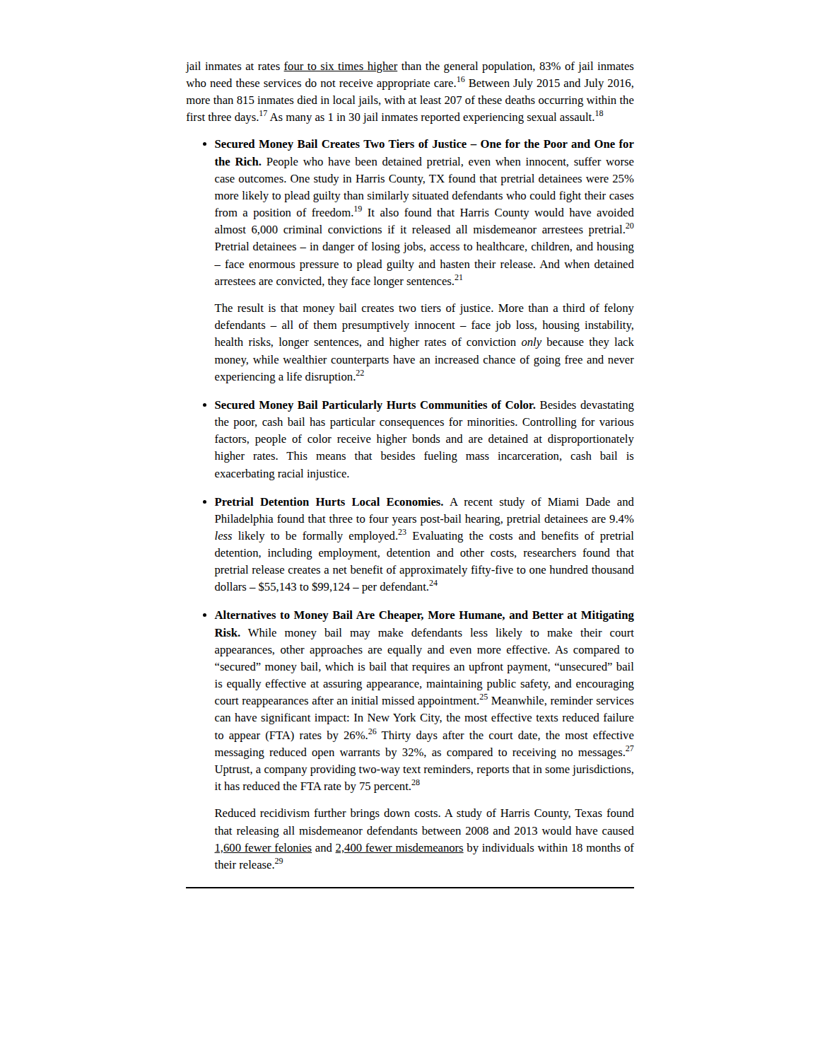jail inmates at rates four to six times higher than the general population, 83% of jail inmates who need these services do not receive appropriate care.16 Between July 2015 and July 2016, more than 815 inmates died in local jails, with at least 207 of these deaths occurring within the first three days.17 As many as 1 in 30 jail inmates reported experiencing sexual assault.18
Secured Money Bail Creates Two Tiers of Justice – One for the Poor and One for the Rich. People who have been detained pretrial, even when innocent, suffer worse case outcomes. One study in Harris County, TX found that pretrial detainees were 25% more likely to plead guilty than similarly situated defendants who could fight their cases from a position of freedom.19 It also found that Harris County would have avoided almost 6,000 criminal convictions if it released all misdemeanor arrestees pretrial.20 Pretrial detainees – in danger of losing jobs, access to healthcare, children, and housing – face enormous pressure to plead guilty and hasten their release. And when detained arrestees are convicted, they face longer sentences.21
The result is that money bail creates two tiers of justice. More than a third of felony defendants – all of them presumptively innocent – face job loss, housing instability, health risks, longer sentences, and higher rates of conviction only because they lack money, while wealthier counterparts have an increased chance of going free and never experiencing a life disruption.22
Secured Money Bail Particularly Hurts Communities of Color. Besides devastating the poor, cash bail has particular consequences for minorities. Controlling for various factors, people of color receive higher bonds and are detained at disproportionately higher rates. This means that besides fueling mass incarceration, cash bail is exacerbating racial injustice.
Pretrial Detention Hurts Local Economies. A recent study of Miami Dade and Philadelphia found that three to four years post-bail hearing, pretrial detainees are 9.4% less likely to be formally employed.23 Evaluating the costs and benefits of pretrial detention, including employment, detention and other costs, researchers found that pretrial release creates a net benefit of approximately fifty-five to one hundred thousand dollars – $55,143 to $99,124 – per defendant.24
Alternatives to Money Bail Are Cheaper, More Humane, and Better at Mitigating Risk. While money bail may make defendants less likely to make their court appearances, other approaches are equally and even more effective. As compared to “secured” money bail, which is bail that requires an upfront payment, “unsecured” bail is equally effective at assuring appearance, maintaining public safety, and encouraging court reappearances after an initial missed appointment.25 Meanwhile, reminder services can have significant impact: In New York City, the most effective texts reduced failure to appear (FTA) rates by 26%.26 Thirty days after the court date, the most effective messaging reduced open warrants by 32%, as compared to receiving no messages.27 Uptrust, a company providing two-way text reminders, reports that in some jurisdictions, it has reduced the FTA rate by 75 percent.28
Reduced recidivism further brings down costs. A study of Harris County, Texas found that releasing all misdemeanor defendants between 2008 and 2013 would have caused 1,600 fewer felonies and 2,400 fewer misdemeanors by individuals within 18 months of their release.29